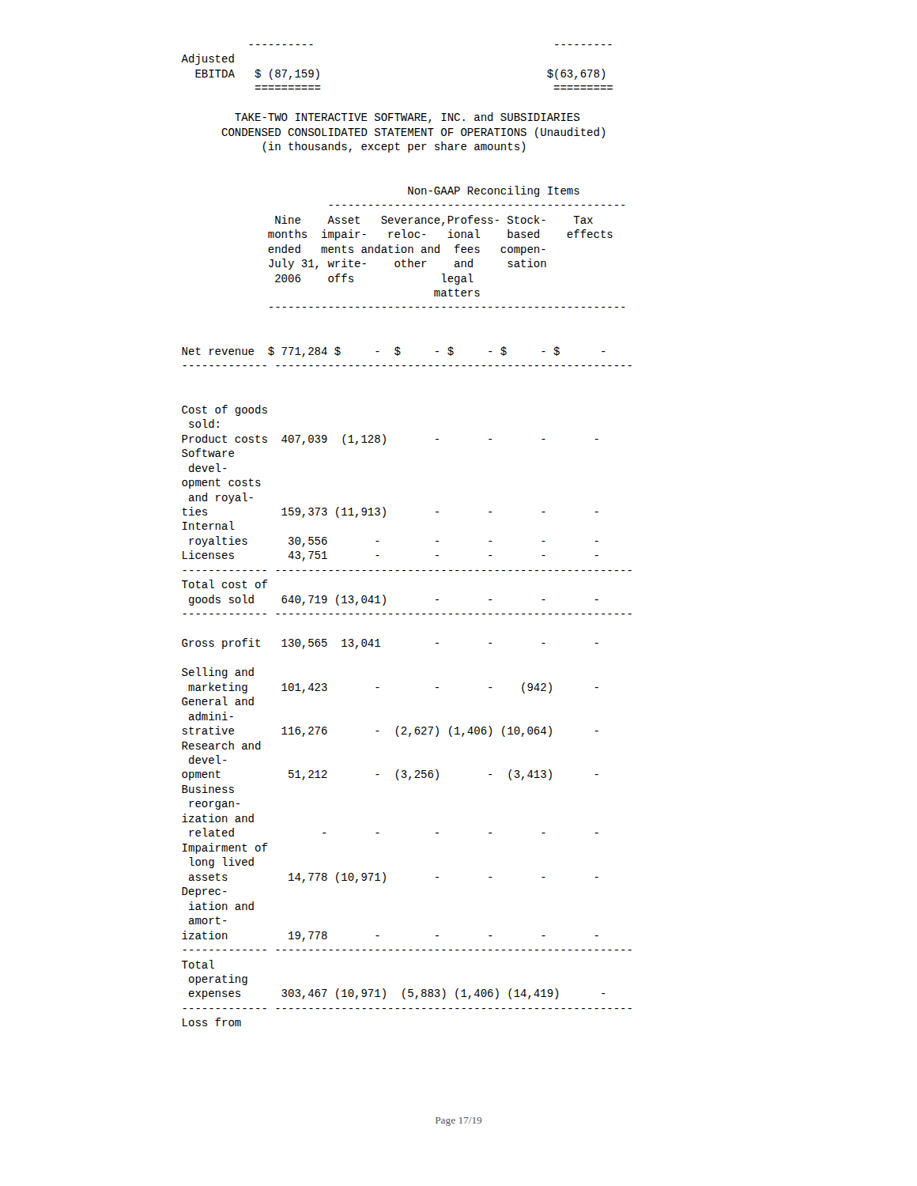----------                                    ---------
Adjusted
  EBITDA   $ (87,159)                                  $(63,678)
           ==========                                   =========

        TAKE-TWO INTERACTIVE SOFTWARE, INC. and SUBSIDIARIES
      CONDENSED CONSOLIDATED STATEMENT OF OPERATIONS (Unaudited)
            (in thousands, except per share amounts)


                                  Non-GAAP Reconciling Items
                      ---------------------------------------------
              Nine    Asset   Severance,Profess- Stock-    Tax
             months  impair-   reloc-   ional    based    effects
             ended   ments andation and  fees   compen-
             July 31, write-    other    and     sation
              2006    offs             legal
                                      matters
             ------------------------------------------------------


Net revenue  $ 771,284 $     -  $     - $     - $     - $      -
------------- ------------------------------------------------------


Cost of goods
 sold:
Product costs  407,039  (1,128)       -       -       -       -
Software
 devel-
opment costs
 and royal-
ties           159,373 (11,913)       -       -       -       -
Internal
 royalties      30,556       -        -       -       -       -
Licenses        43,751       -        -       -       -       -
------------- ------------------------------------------------------
Total cost of
 goods sold    640,719 (13,041)       -       -       -       -
------------- ------------------------------------------------------

Gross profit   130,565  13,041        -       -       -       -

Selling and
 marketing     101,423       -        -       -    (942)      -
General and
 admini-
strative       116,276       -  (2,627) (1,406) (10,064)      -
Research and
 devel-
opment          51,212       -  (3,256)       -  (3,413)      -
Business
 reorgan-
ization and
 related             -       -        -       -       -       -
Impairment of
 long lived
 assets         14,778 (10,971)       -       -       -       -
Deprec-
 iation and
 amort-
ization         19,778       -        -       -       -       -
------------- ------------------------------------------------------
Total
 operating
 expenses      303,467 (10,971)  (5,883) (1,406) (14,419)      -
------------- ------------------------------------------------------
Loss from
Page 17/19